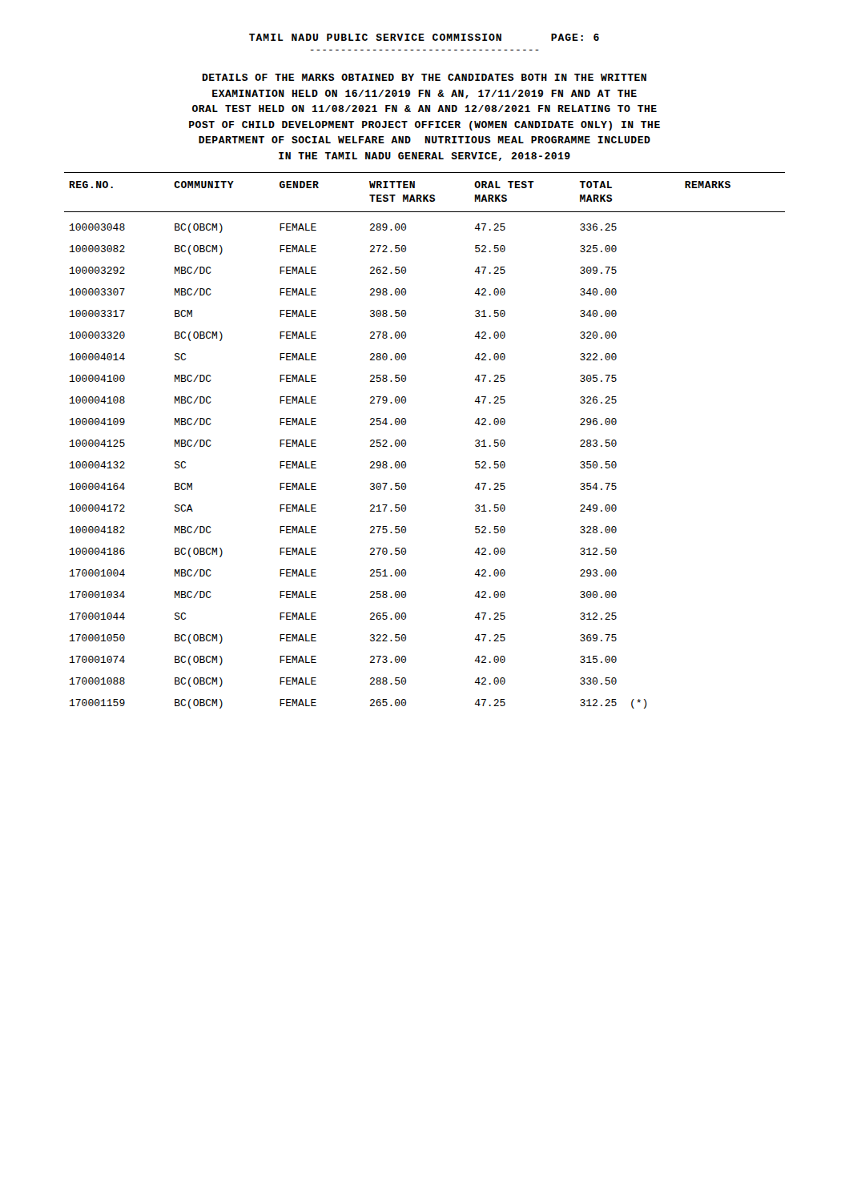TAMIL NADU PUBLIC SERVICE COMMISSION PAGE: 6
-------------------------------------
DETAILS OF THE MARKS OBTAINED BY THE CANDIDATES BOTH IN THE WRITTEN
EXAMINATION HELD ON 16/11/2019 FN & AN, 17/11/2019 FN AND AT THE
ORAL TEST HELD ON 11/08/2021 FN & AN AND 12/08/2021 FN RELATING TO THE
POST OF CHILD DEVELOPMENT PROJECT OFFICER (WOMEN CANDIDATE ONLY) IN THE
DEPARTMENT OF SOCIAL WELFARE AND NUTRITIOUS MEAL PROGRAMME INCLUDED
IN THE TAMIL NADU GENERAL SERVICE, 2018-2019
| REG.NO. | COMMUNITY | GENDER | WRITTEN | ORAL TEST | TOTAL | REMARKS |
| --- | --- | --- | --- | --- | --- | --- |
| | | | TEST MARKS | MARKS | MARKS | |
| 100003048 | BC(OBCM) | FEMALE | 289.00 | 47.25 | 336.25 | |
| 100003082 | BC(OBCM) | FEMALE | 272.50 | 52.50 | 325.00 | |
| 100003292 | MBC/DC | FEMALE | 262.50 | 47.25 | 309.75 | |
| 100003307 | MBC/DC | FEMALE | 298.00 | 42.00 | 340.00 | |
| 100003317 | BCM | FEMALE | 308.50 | 31.50 | 340.00 | |
| 100003320 | BC(OBCM) | FEMALE | 278.00 | 42.00 | 320.00 | |
| 100004014 | SC | FEMALE | 280.00 | 42.00 | 322.00 | |
| 100004100 | MBC/DC | FEMALE | 258.50 | 47.25 | 305.75 | |
| 100004108 | MBC/DC | FEMALE | 279.00 | 47.25 | 326.25 | |
| 100004109 | MBC/DC | FEMALE | 254.00 | 42.00 | 296.00 | |
| 100004125 | MBC/DC | FEMALE | 252.00 | 31.50 | 283.50 | |
| 100004132 | SC | FEMALE | 298.00 | 52.50 | 350.50 | |
| 100004164 | BCM | FEMALE | 307.50 | 47.25 | 354.75 | |
| 100004172 | SCA | FEMALE | 217.50 | 31.50 | 249.00 | |
| 100004182 | MBC/DC | FEMALE | 275.50 | 52.50 | 328.00 | |
| 100004186 | BC(OBCM) | FEMALE | 270.50 | 42.00 | 312.50 | |
| 170001004 | MBC/DC | FEMALE | 251.00 | 42.00 | 293.00 | |
| 170001034 | MBC/DC | FEMALE | 258.00 | 42.00 | 300.00 | |
| 170001044 | SC | FEMALE | 265.00 | 47.25 | 312.25 | |
| 170001050 | BC(OBCM) | FEMALE | 322.50 | 47.25 | 369.75 | |
| 170001074 | BC(OBCM) | FEMALE | 273.00 | 42.00 | 315.00 | |
| 170001088 | BC(OBCM) | FEMALE | 288.50 | 42.00 | 330.50 | |
| 170001159 | BC(OBCM) | FEMALE | 265.00 | 47.25 | 312.25 (*) | |